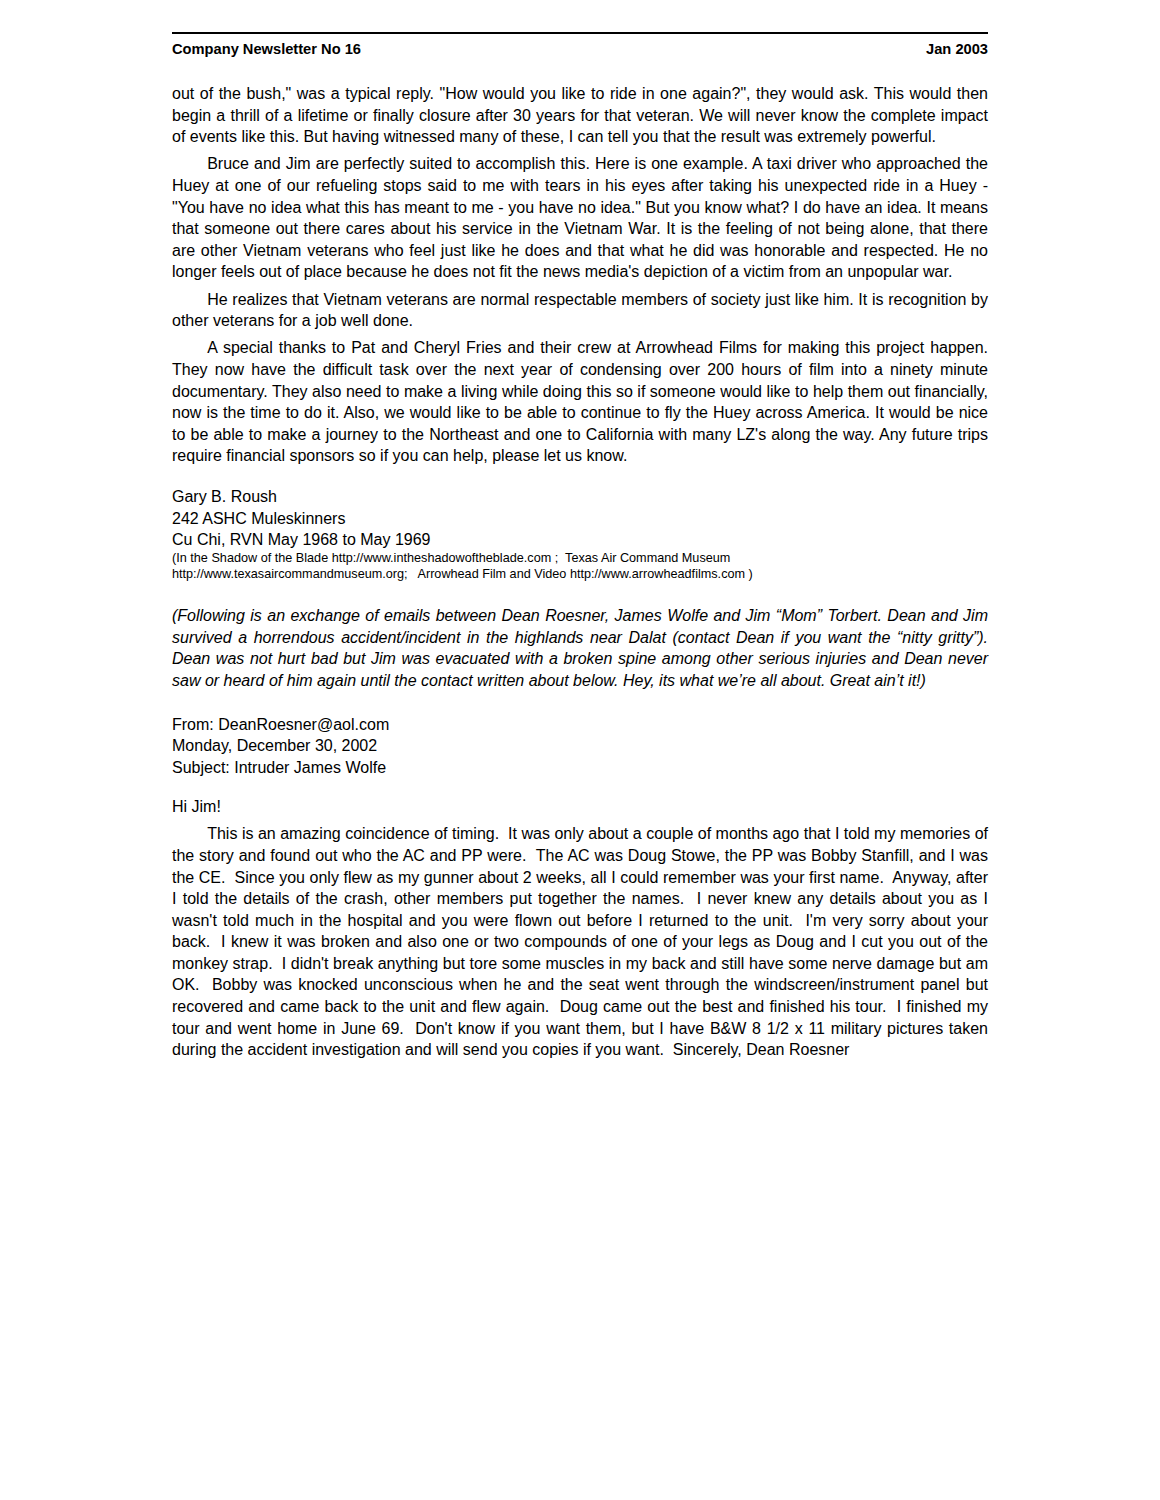Company Newsletter No 16 Jan 2003
out of the bush," was a typical reply. "How would you like to ride in one again?", they would ask. This would then begin a thrill of a lifetime or finally closure after 30 years for that veteran. We will never know the complete impact of events like this. But having witnessed many of these, I can tell you that the result was extremely powerful.
Bruce and Jim are perfectly suited to accomplish this. Here is one example. A taxi driver who approached the Huey at one of our refueling stops said to me with tears in his eyes after taking his unexpected ride in a Huey - "You have no idea what this has meant to me - you have no idea." But you know what? I do have an idea. It means that someone out there cares about his service in the Vietnam War. It is the feeling of not being alone, that there are other Vietnam veterans who feel just like he does and that what he did was honorable and respected. He no longer feels out of place because he does not fit the news media's depiction of a victim from an unpopular war.
He realizes that Vietnam veterans are normal respectable members of society just like him. It is recognition by other veterans for a job well done.
A special thanks to Pat and Cheryl Fries and their crew at Arrowhead Films for making this project happen. They now have the difficult task over the next year of condensing over 200 hours of film into a ninety minute documentary. They also need to make a living while doing this so if someone would like to help them out financially, now is the time to do it. Also, we would like to be able to continue to fly the Huey across America. It would be nice to be able to make a journey to the Northeast and one to California with many LZ's along the way. Any future trips require financial sponsors so if you can help, please let us know.
Gary B. Roush
242 ASHC Muleskinners
Cu Chi, RVN May 1968 to May 1969
(In the Shadow of the Blade http://www.intheshadowoftheblade.com ; Texas Air Command Museum
http://www.texasaircommandmuseum.org; Arrowhead Film and Video http://www.arrowheadfilms.com )
(Following is an exchange of emails between Dean Roesner, James Wolfe and Jim “Mom” Torbert. Dean and Jim survived a horrendous accident/incident in the highlands near Dalat (contact Dean if you want the “nitty gritty”). Dean was not hurt bad but Jim was evacuated with a broken spine among other serious injuries and Dean never saw or heard of him again until the contact written about below. Hey, its what we’re all about. Great ain’t it!)
From: DeanRoesner@aol.com
Monday, December 30, 2002
Subject: Intruder James Wolfe
Hi Jim!
This is an amazing coincidence of timing. It was only about a couple of months ago that I told my memories of the story and found out who the AC and PP were. The AC was Doug Stowe, the PP was Bobby Stanfill, and I was the CE. Since you only flew as my gunner about 2 weeks, all I could remember was your first name. Anyway, after I told the details of the crash, other members put together the names. I never knew any details about you as I wasn't told much in the hospital and you were flown out before I returned to the unit. I'm very sorry about your back. I knew it was broken and also one or two compounds of one of your legs as Doug and I cut you out of the monkey strap. I didn't break anything but tore some muscles in my back and still have some nerve damage but am OK. Bobby was knocked unconscious when he and the seat went through the windscreen/instrument panel but recovered and came back to the unit and flew again. Doug came out the best and finished his tour. I finished my tour and went home in June 69. Don't know if you want them, but I have B&W 8 1/2 x 11 military pictures taken during the accident investigation and will send you copies if you want. Sincerely, Dean Roesner